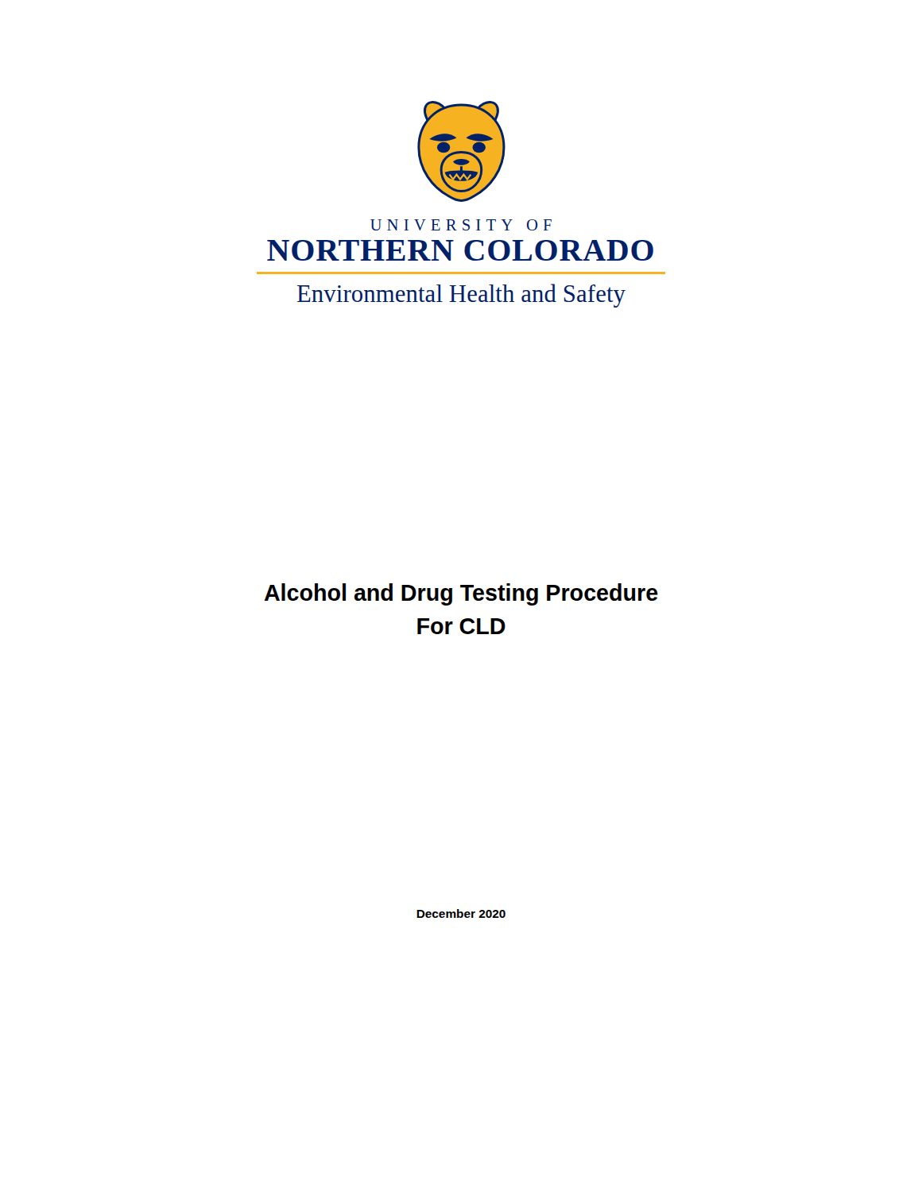UNIVERSITY OF
NORTHERN COLORADO
Environmental Health and Safety
Alcohol and Drug Testing Procedure
For CLD
December 2020